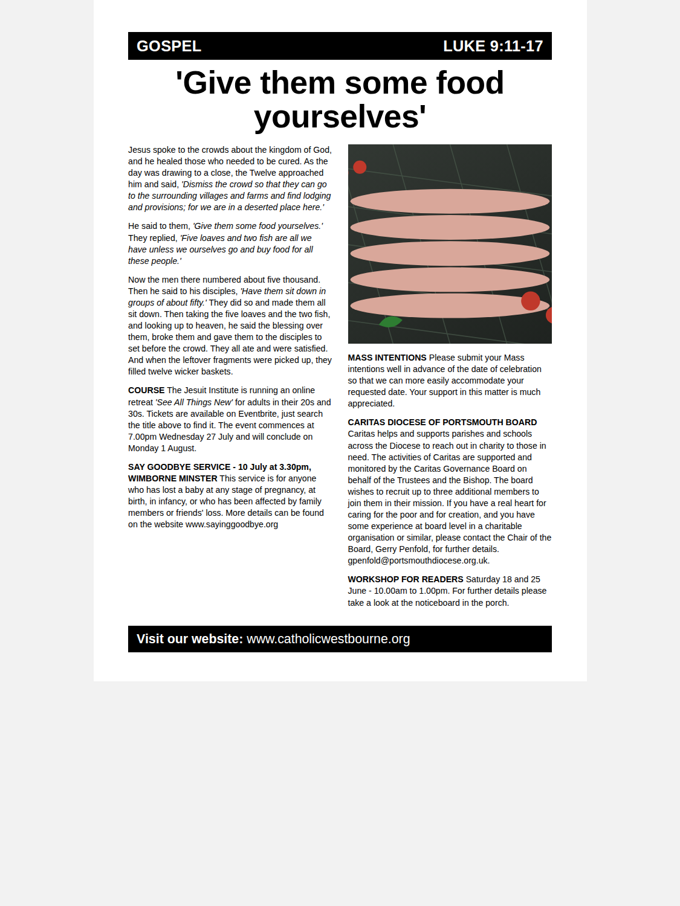GOSPEL LUKE 9:11-17
'Give them some food yourselves'
Jesus spoke to the crowds about the kingdom of God, and he healed those who needed to be cured. As the day was drawing to a close, the Twelve approached him and said, 'Dismiss the crowd so that they can go to the surrounding villages and farms and find lodging and provisions; for we are in a deserted place here.'
He said to them, 'Give them some food yourselves.' They replied, 'Five loaves and two fish are all we have unless we ourselves go and buy food for all these people.'
Now the men there numbered about five thousand. Then he said to his disciples, 'Have them sit down in groups of about fifty.' They did so and made them all sit down. Then taking the five loaves and the two fish, and looking up to heaven, he said the blessing over them, broke them and gave them to the disciples to set before the crowd. They all ate and were satisfied. And when the leftover fragments were picked up, they filled twelve wicker baskets.
COURSE The Jesuit Institute is running an online retreat 'See All Things New' for adults in their 20s and 30s. Tickets are available on Eventbrite, just search the title above to find it. The event commences at 7.00pm Wednesday 27 July and will conclude on Monday 1 August.
SAY GOODBYE SERVICE - 10 July at 3.30pm, WIMBORNE MINSTER This service is for anyone who has lost a baby at any stage of pregnancy, at birth, in infancy, or who has been affected by family members or friends' loss. More details can be found on the website www.sayinggoodbye.org
MASS INTENTIONS Please submit your Mass intentions well in advance of the date of celebration so that we can more easily accommodate your requested date. Your support in this matter is much appreciated.
CARITAS DIOCESE OF PORTSMOUTH BOARD
Caritas helps and supports parishes and schools across the Diocese to reach out in charity to those in need. The activities of Caritas are supported and monitored by the Caritas Governance Board on behalf of the Trustees and the Bishop. The board wishes to recruit up to three additional members to join them in their mission. If you have a real heart for caring for the poor and for creation, and you have some experience at board level in a charitable organisation or similar, please contact the Chair of the Board, Gerry Penfold, for further details. gpenfold@portsmouthdiocese.org.uk.
WORKSHOP FOR READERS Saturday 18 and 25 June - 10.00am to 1.00pm. For further details please take a look at the noticeboard in the porch.
Visit our website: www.catholicwestbourne.org